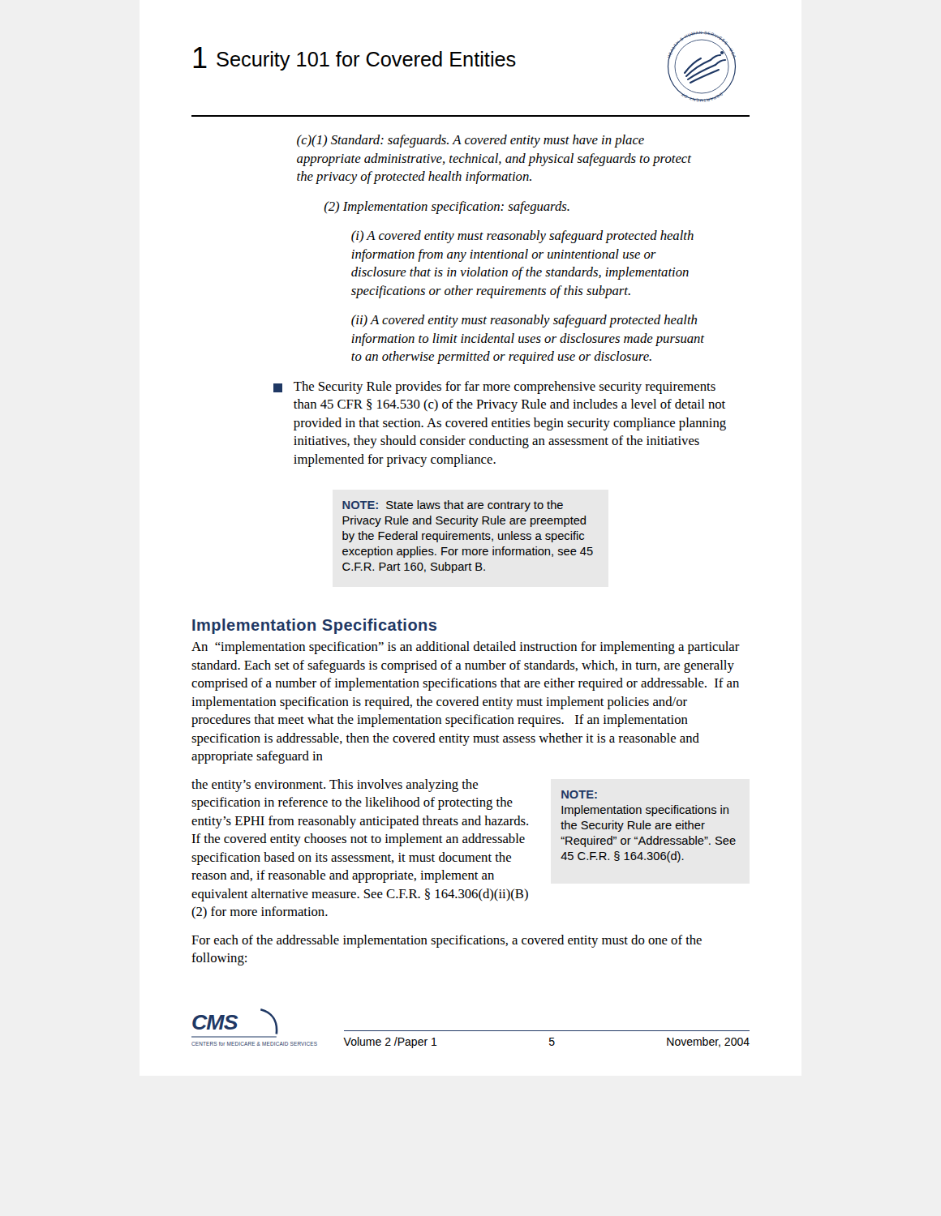1 Security 101 for Covered Entities
HEALTH & HUMAN SERVICES · USA DEPARTMENT OF
(c)(1) Standard: safeguards. A covered entity must have in place appropriate administrative, technical, and physical safeguards to protect the privacy of protected health information.
(2) Implementation specification: safeguards.
(i) A covered entity must reasonably safeguard protected health information from any intentional or unintentional use or disclosure that is in violation of the standards, implementation specifications or other requirements of this subpart.
(ii) A covered entity must reasonably safeguard protected health information to limit incidental uses or disclosures made pursuant to an otherwise permitted or required use or disclosure.
The Security Rule provides for far more comprehensive security requirements than 45 CFR § 164.530 (c) of the Privacy Rule and includes a level of detail not provided in that section. As covered entities begin security compliance planning initiatives, they should consider conducting an assessment of the initiatives implemented for privacy compliance.
NOTE: State laws that are contrary to the Privacy Rule and Security Rule are preempted by the Federal requirements, unless a specific exception applies. For more information, see 45 C.F.R. Part 160, Subpart B.
Implementation Specifications
An “implementation specification” is an additional detailed instruction for implementing a particular standard. Each set of safeguards is comprised of a number of standards, which, in turn, are generally comprised of a number of implementation specifications that are either required or addressable. If an implementation specification is required, the covered entity must implement policies and/or procedures that meet what the implementation specification requires. If an implementation specification is addressable, then the covered entity must assess whether it is a reasonable and appropriate safeguard in
NOTE:
Implementation specifications in the Security Rule are either “Required” or “Addressable”. See 45 C.F.R. § 164.306(d).
the entity’s environment. This involves analyzing the specification in reference to the likelihood of protecting the entity’s EPHI from reasonably anticipated threats and hazards. If the covered entity chooses not to implement an addressable specification based on its assessment, it must document the reason and, if reasonable and appropriate, implement an equivalent alternative measure. See C.F.R. § 164.306(d)(ii)(B)(2) for more information.
For each of the addressable implementation specifications, a covered entity must do one of the following:
CMS CENTERS for MEDICARE & MEDICAID SERVICES
Volume 2 /Paper 1 5 November, 2004